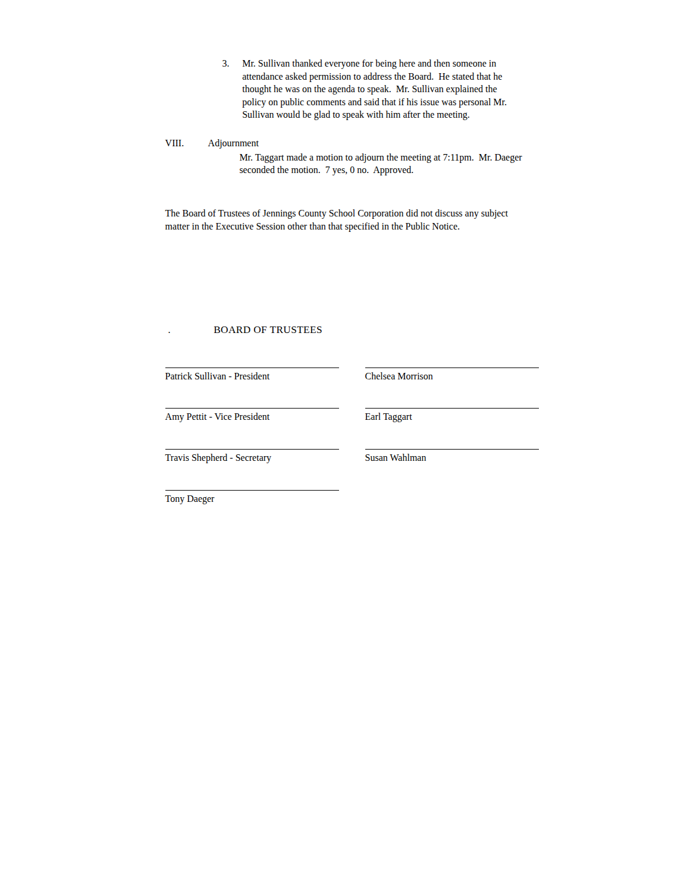3. Mr. Sullivan thanked everyone for being here and then someone in attendance asked permission to address the Board. He stated that he thought he was on the agenda to speak. Mr. Sullivan explained the policy on public comments and said that if his issue was personal Mr. Sullivan would be glad to speak with him after the meeting.
VIII.
Adjournment
Mr. Taggart made a motion to adjourn the meeting at 7:11pm. Mr. Daeger seconded the motion. 7 yes, 0 no. Approved.
The Board of Trustees of Jennings County School Corporation did not discuss any subject matter in the Executive Session other than that specified in the Public Notice.
.
BOARD OF TRUSTEES
| Patrick Sullivan - President | Chelsea Morrison |
| Amy Pettit - Vice President | Earl Taggart |
| Travis Shepherd - Secretary | Susan Wahlman |
| Tony Daeger | |